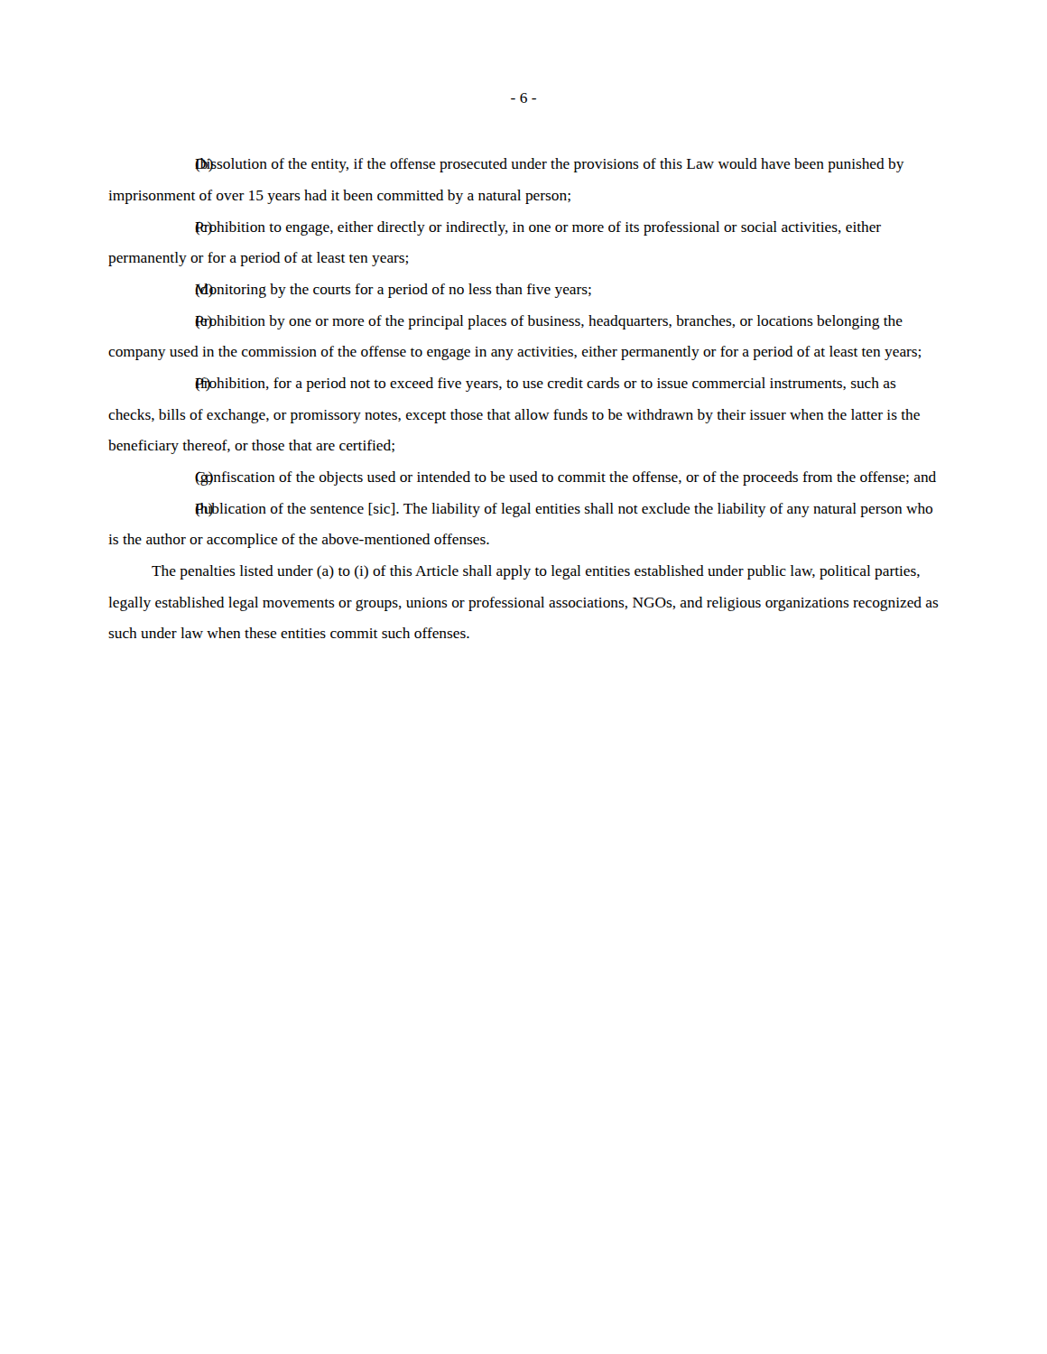- 6 -
(b) Dissolution of the entity, if the offense prosecuted under the provisions of this Law would have been punished by imprisonment of over 15 years had it been committed by a natural person;
(c) Prohibition to engage, either directly or indirectly, in one or more of its professional or social activities, either permanently or for a period of at least ten years;
(d) Monitoring by the courts for a period of no less than five years;
(e) Prohibition by one or more of the principal places of business, headquarters, branches, or locations belonging the company used in the commission of the offense to engage in any activities, either permanently or for a period of at least ten years;
(f) Prohibition, for a period not to exceed five years, to use credit cards or to issue commercial instruments, such as checks, bills of exchange, or promissory notes, except those that allow funds to be withdrawn by their issuer when the latter is the beneficiary thereof, or those that are certified;
(g) Confiscation of the objects used or intended to be used to commit the offense, or of the proceeds from the offense; and
(h) Publication of the sentence [sic]. The liability of legal entities shall not exclude the liability of any natural person who is the author or accomplice of the above-mentioned offenses.
The penalties listed under (a) to (i) of this Article shall apply to legal entities established under public law, political parties, legally established legal movements or groups, unions or professional associations, NGOs, and religious organizations recognized as such under law when these entities commit such offenses.